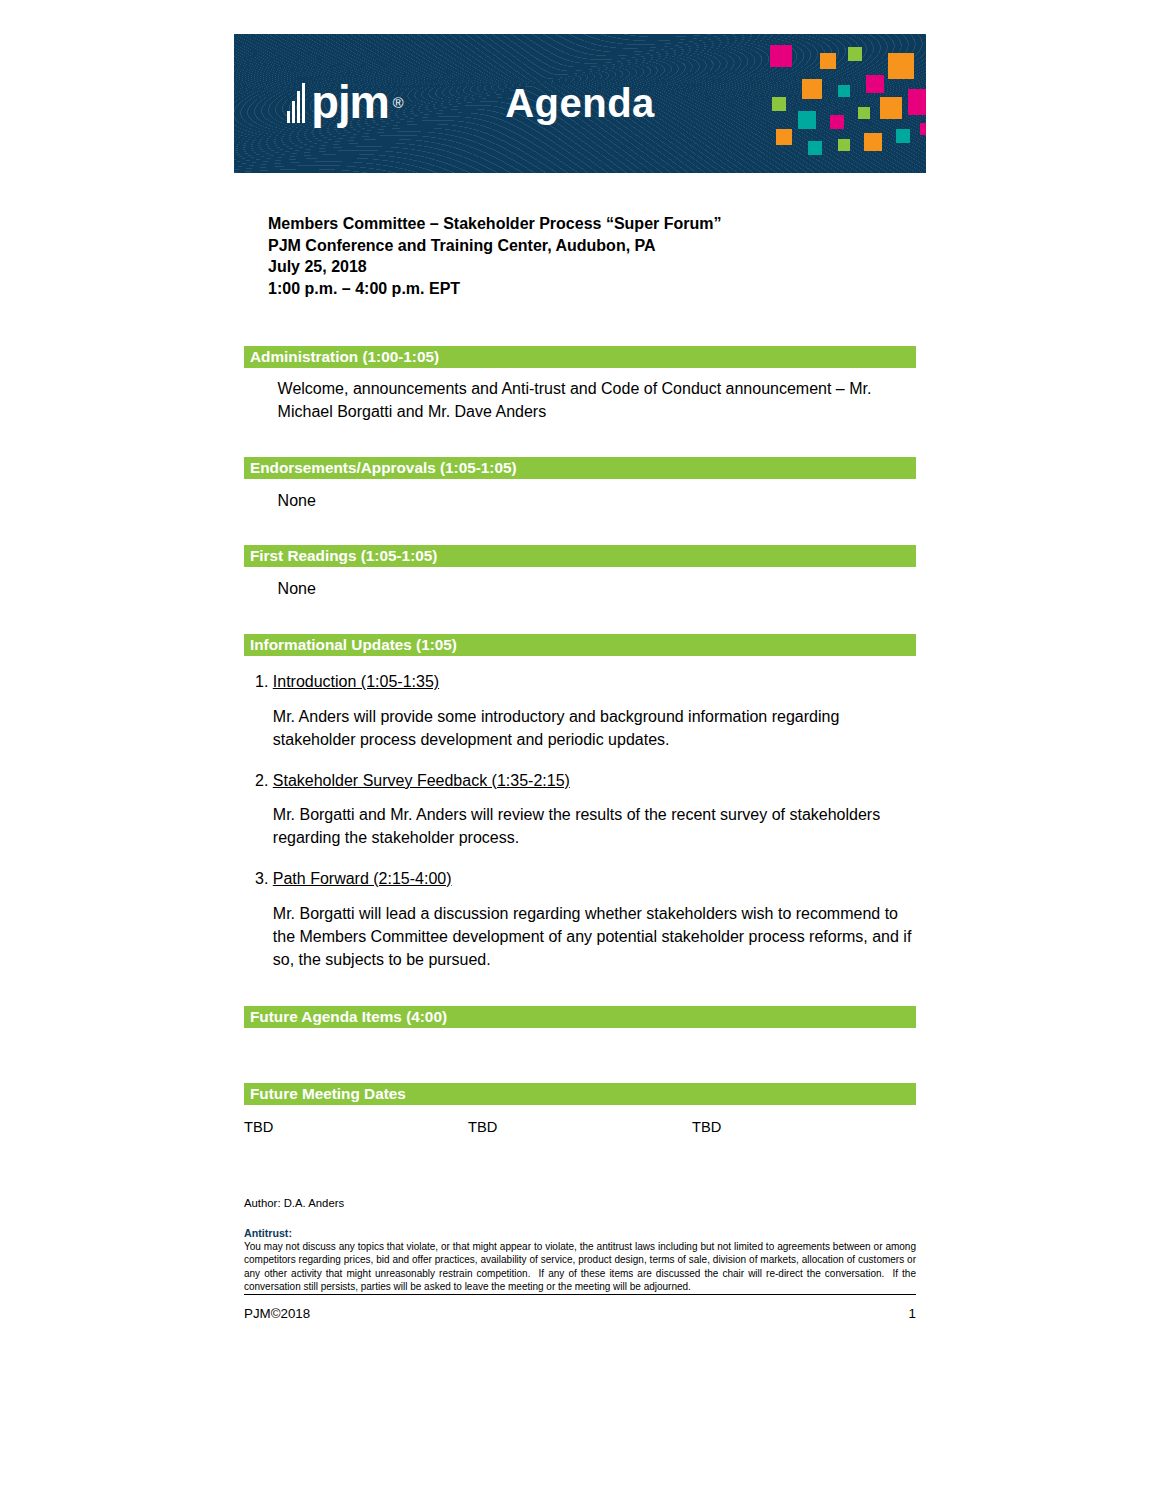pjm®
Agenda
Members Committee – Stakeholder Process “Super Forum”
PJM Conference and Training Center, Audubon, PA
July 25, 2018
1:00 p.m. – 4:00 p.m. EPT
Administration (1:00-1:05)
Welcome, announcements and Anti-trust and Code of Conduct announcement – Mr. Michael Borgatti and Mr. Dave Anders
Endorsements/Approvals (1:05-1:05)
None
First Readings (1:05-1:05)
None
Informational Updates (1:05)
Introduction (1:05-1:35)
Mr. Anders will provide some introductory and background information regarding stakeholder process development and periodic updates.
Stakeholder Survey Feedback (1:35-2:15)
Mr. Borgatti and Mr. Anders will review the results of the recent survey of stakeholders regarding the stakeholder process.
Path Forward (2:15-4:00)
Mr. Borgatti will lead a discussion regarding whether stakeholders wish to recommend to the Members Committee development of any potential stakeholder process reforms, and if so, the subjects to be pursued.
Future Agenda Items (4:00)
Future Meeting Dates
TBD
TBD
TBD
Author: D.A. Anders
Antitrust:
You may not discuss any topics that violate, or that might appear to violate, the antitrust laws including but not limited to agreements between or among competitors regarding prices, bid and offer practices, availability of service, product design, terms of sale, division of markets, allocation of customers or any other activity that might unreasonably restrain competition. If any of these items are discussed the chair will re-direct the conversation. If the conversation still persists, parties will be asked to leave the meeting or the meeting will be adjourned.
PJM©2018 1